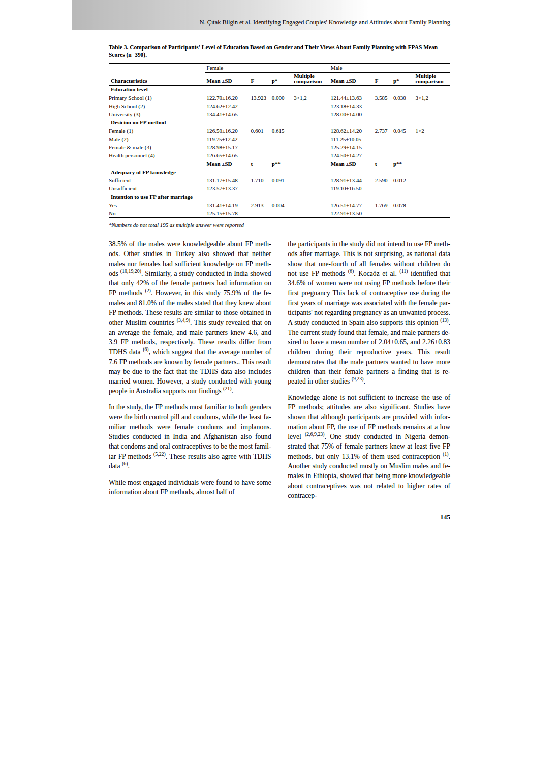N. Çıtak Bilgin et al. Identifying Engaged Couples' Knowledge and Attitudes about Family Planning
Table 3. Comparison of Participants' Level of Education Based on Gender and Their Views About Family Planning with FPAS Mean Scores (n=390).
| | Female | Male |
| --- | --- | --- |
| Characteristics | Mean ±SD | F | p* | Multiple comparison | Mean ±SD | F | p* | Multiple comparison |
| Education level |
| Primary School (1) | 122.70±16.20 | 13.923 | 0.000 | 3>1,2 | 121.44±13.63 | 3.585 | 0.030 | 3>1,2 |
| High School (2) | 124.62±12.42 | | | | 123.18±14.33 | | | |
| University (3) | 134.41±14.65 | | | | 128.00±14.00 | | | |
| Desicion on FP method |
| Female (1) | 126.50±16.20 | 0.601 | 0.615 | | 128.62±14.20 | 2.737 | 0.045 | 1>2 |
| Male (2) | 119.75±12.42 | | | | 111.25±10.05 | | | |
| Female & male (3) | 128.98±15.17 | | | | 125.29±14.15 | | | |
| Health personnel (4) | 126.65±14.65 | | | | 124.50±14.27 | | | |
| | Mean ±SD | t | p** | | Mean ±SD | t | p** | |
| Adequacy of FP knowledge |
| Sufficient | 131.17±15.48 | 1.710 | 0.091 | | 128.91±13.44 | 2.590 | 0.012 | |
| Unsufficient | 123.57±13.37 | | | | 119.10±16.50 | | | |
| Intention to use FP after marriage |
| Yes | 131.41±14.19 | 2.913 | 0.004 | | 126.51±14.77 | 1.769 | 0.078 | |
| No | 125.15±15.78 | | | | 122.91±13.50 | | | |
*Numbers do not total 195 as multiple answer were reported
38.5% of the males were knowledgeable about FP methods. Other studies in Turkey also showed that neither males nor females had sufficient knowledge on FP methods (10,19,20). Similarly, a study conducted in India showed that only 42% of the female partners had information on FP methods (2). However, in this study 75.9% of the females and 81.0% of the males stated that they knew about FP methods. These results are similar to those obtained in other Muslim countries (3,4,9). This study revealed that on an average the female, and male partners knew 4.6, and 3.9 FP methods, respectively. These results differ from TDHS data (6), which suggest that the average number of 7.6 FP methods are known by female partners.. This result may be due to the fact that the TDHS data also includes married women. However, a study conducted with young people in Australia supports our findings (21).
In the study, the FP methods most familiar to both genders were the birth control pill and condoms, while the least familiar methods were female condoms and implanons. Studies conducted in India and Afghanistan also found that condoms and oral contraceptives to be the most familiar FP methods (5,22). These results also agree with TDHS data (6).
While most engaged individuals were found to have some information about FP methods, almost half of
the participants in the study did not intend to use FP methods after marriage. This is not surprising, as national data show that one-fourth of all females without children do not use FP methods (6). Kocaöz et al. (11) identified that 34.6% of women were not using FP methods before their first pregnancy This lack of contraceptive use during the first years of marriage was associated with the female participants' not regarding pregnancy as an unwanted process. A study conducted in Spain also supports this opinion (13). The current study found that female, and male partners desired to have a mean number of 2.04±0.65, and 2.26±0.83 children during their reproductive years. This result demonstrates that the male partners wanted to have more children than their female partners a finding that is repeated in other studies (9,23).
Knowledge alone is not sufficient to increase the use of FP methods; attitudes are also significant. Studies have shown that although participants are provided with information about FP, the use of FP methods remains at a low level (2,6,9,23). One study conducted in Nigeria demonstrated that 75% of female partners knew at least five FP methods, but only 13.1% of them used contraception (1). Another study conducted mostly on Muslim males and females in Ethiopia, showed that being more knowledgeable about contraceptives was not related to higher rates of contracep-
145